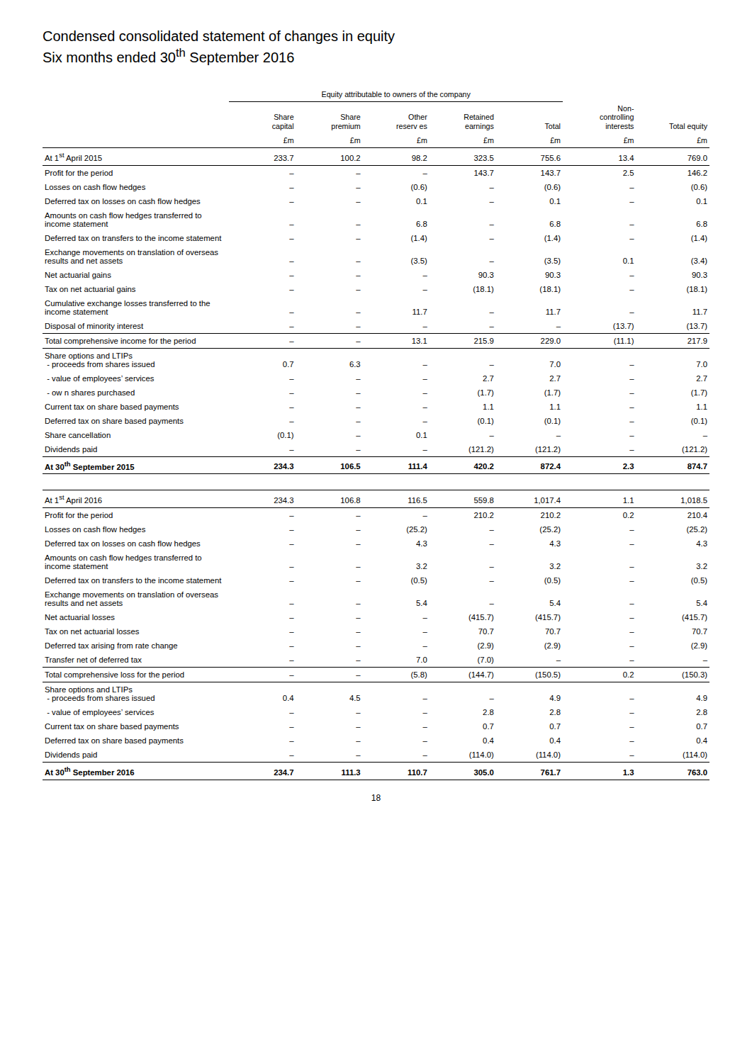Condensed consolidated statement of changes in equity
Six months ended 30th September 2016
| | Equity attributable to owners of the company | | |
| --- | --- | --- | --- |
| | Share capital | Share premium | Other reserv es | Retained earnings | Total | Non- controlling interests | Total equity |
| | £m | £m | £m | £m | £m | £m | £m |
| At 1 st April 2015 | 233.7 | 100.2 | 98.2 | 323.5 | 755.6 | 13.4 | 769.0 |
| Profit for the period | – | – | – | 143.7 | 143.7 | 2.5 | 146.2 |
| Losses on cash flow hedges | – | – | (0.6) | – | (0.6) | – | (0.6) |
| Deferred tax on losses on cash flow hedges | – | – | 0.1 | – | 0.1 | – | 0.1 |
| Amounts on cash flow hedges transferred to income statement | – | – | 6.8 | – | 6.8 | – | 6.8 |
| Deferred tax on transfers to the income statement | – | – | (1.4) | – | (1.4) | – | (1.4) |
| Exchange movements on translation of overseas results and net assets | – | – | (3.5) | – | (3.5) | 0.1 | (3.4) |
| Net actuarial gains | – | – | – | 90.3 | 90.3 | – | 90.3 |
| Tax on net actuarial gains | – | – | – | (18.1) | (18.1) | – | (18.1) |
| Cumulative exchange losses transferred to the income statement | – | – | 11.7 | – | 11.7 | – | 11.7 |
| Disposal of minority interest | – | – | – | – | – | (13.7) | (13.7) |
| Total comprehensive income for the period | – | – | 13.1 | 215.9 | 229.0 | (11.1) | 217.9 |
| Share options and LTIPs - proceeds from shares issued | 0.7 | 6.3 | – | – | 7.0 | – | 7.0 |
| - value of employees’ services | – | – | – | 2.7 | 2.7 | – | 2.7 |
| - ow n shares purchased | – | – | – | (1.7) | (1.7) | – | (1.7) |
| Current tax on share based payments | – | – | – | 1.1 | 1.1 | – | 1.1 |
| Deferred tax on share based payments | – | – | – | (0.1) | (0.1) | – | (0.1) |
| Share cancellation | (0.1) | – | 0.1 | – | – | – | – |
| Dividends paid | – | – | – | (121.2) | (121.2) | – | (121.2) |
| At 30 th September 2015 | 234.3 | 106.5 | 111.4 | 420.2 | 872.4 | 2.3 | 874.7 |
| At 1 st April 2016 | 234.3 | 106.8 | 116.5 | 559.8 | 1,017.4 | 1.1 | 1,018.5 |
| Profit for the period | – | – | – | 210.2 | 210.2 | 0.2 | 210.4 |
| Losses on cash flow hedges | – | – | (25.2) | – | (25.2) | – | (25.2) |
| Deferred tax on losses on cash flow hedges | – | – | 4.3 | – | 4.3 | – | 4.3 |
| Amounts on cash flow hedges transferred to income statement | – | – | 3.2 | – | 3.2 | – | 3.2 |
| Deferred tax on transfers to the income statement | – | – | (0.5) | – | (0.5) | – | (0.5) |
| Exchange movements on translation of overseas results and net assets | – | – | 5.4 | – | 5.4 | – | 5.4 |
| Net actuarial losses | – | – | – | (415.7) | (415.7) | – | (415.7) |
| Tax on net actuarial losses | – | – | – | 70.7 | 70.7 | – | 70.7 |
| Deferred tax arising from rate change | – | – | – | (2.9) | (2.9) | – | (2.9) |
| Transfer net of deferred tax | – | – | 7.0 | (7.0) | – | – | – |
| Total comprehensive loss for the period | – | – | (5.8) | (144.7) | (150.5) | 0.2 | (150.3) |
| Share options and LTIPs - proceeds from shares issued | 0.4 | 4.5 | – | – | 4.9 | – | 4.9 |
| - value of employees’ services | – | – | – | 2.8 | 2.8 | – | 2.8 |
| Current tax on share based payments | – | – | – | 0.7 | 0.7 | – | 0.7 |
| Deferred tax on share based payments | – | – | – | 0.4 | 0.4 | – | 0.4 |
| Dividends paid | – | – | – | (114.0) | (114.0) | – | (114.0) |
| At 30 th September 2016 | 234.7 | 111.3 | 110.7 | 305.0 | 761.7 | 1.3 | 763.0 |
18